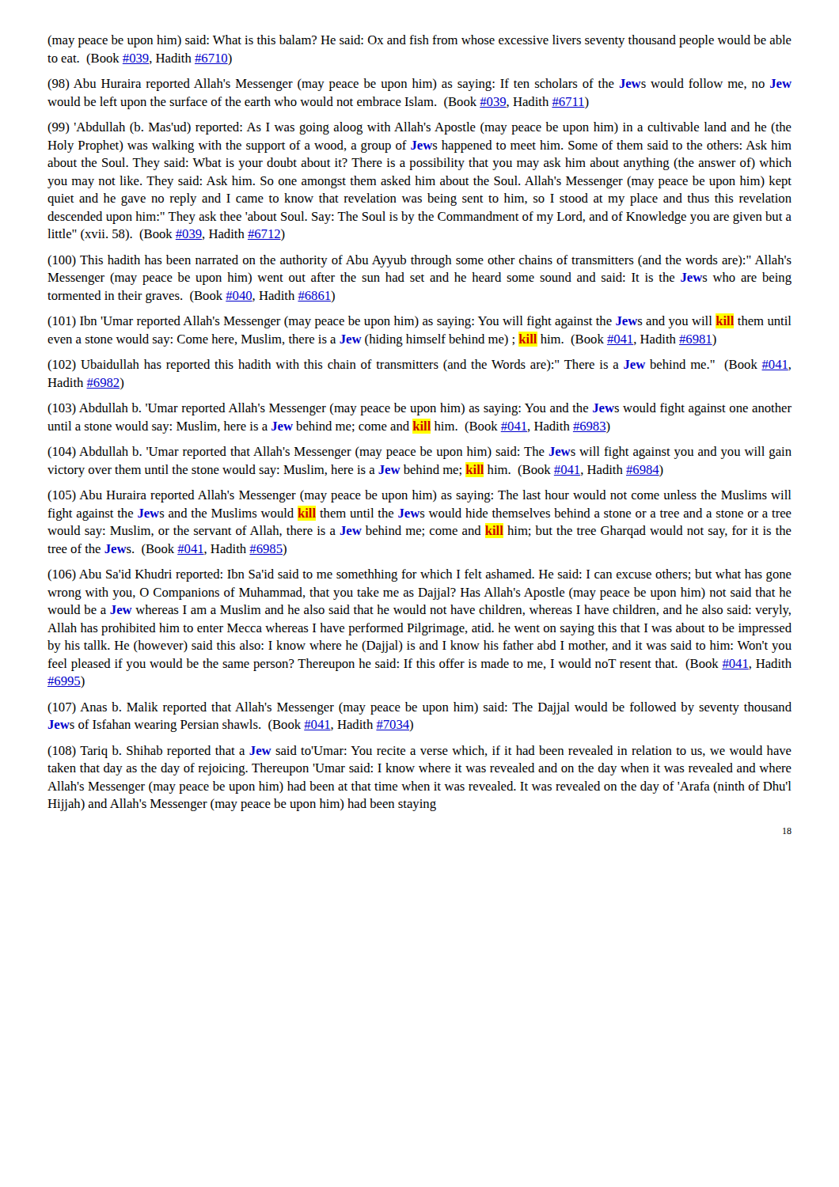(may peace be upon him) said: What is this balam? He said: Ox and fish from whose excessive livers seventy thousand people would be able to eat. (Book #039, Hadith #6710)
(98) Abu Huraira reported Allah's Messenger (may peace be upon him) as saying: If ten scholars of the Jews would follow me, no Jew would be left upon the surface of the earth who would not embrace Islam. (Book #039, Hadith #6711)
(99) 'Abdullah (b. Mas'ud) reported: As I was going aloog with Allah's Apostle (may peace be upon him) in a cultivable land and he (the Holy Prophet) was walking with the support of a wood, a group of Jews happened to meet him. Some of them said to the others: Ask him about the Soul. They said: Wbat is your doubt about it? There is a possibility that you may ask him about anything (the answer of) which you may not like. They said: Ask him. So one amongst them asked him about the Soul. Allah's Messenger (may peace be upon him) kept quiet and he gave no reply and I came to know that revelation was being sent to him, so I stood at my place and thus this revelation descended upon him:" They ask thee 'about Soul. Say: The Soul is by the Commandment of my Lord, and of Knowledge you are given but a little" (xvii. 58). (Book #039, Hadith #6712)
(100) This hadith has been narrated on the authority of Abu Ayyub through some other chains of transmitters (and the words are):" Allah's Messenger (may peace be upon him) went out after the sun had set and he heard some sound and said: It is the Jews who are being tormented in their graves. (Book #040, Hadith #6861)
(101) Ibn 'Umar reported Allah's Messenger (may peace be upon him) as saying: You will fight against the Jews and you will kill them until even a stone would say: Come here, Muslim, there is a Jew (hiding himself behind me) ; kill him. (Book #041, Hadith #6981)
(102) Ubaidullah has reported this hadith with this chain of transmitters (and the Words are):" There is a Jew behind me." (Book #041, Hadith #6982)
(103) Abdullah b. 'Umar reported Allah's Messenger (may peace be upon him) as saying: You and the Jews would fight against one another until a stone would say: Muslim, here is a Jew behind me; come and kill him. (Book #041, Hadith #6983)
(104) Abdullah b. 'Umar reported that Allah's Messenger (may peace be upon him) said: The Jews will fight against you and you will gain victory over them until the stone would say: Muslim, here is a Jew behind me; kill him. (Book #041, Hadith #6984)
(105) Abu Huraira reported Allah's Messenger (may peace be upon him) as saying: The last hour would not come unless the Muslims will fight against the Jews and the Muslims would kill them until the Jews would hide themselves behind a stone or a tree and a stone or a tree would say: Muslim, or the servant of Allah, there is a Jew behind me; come and kill him; but the tree Gharqad would not say, for it is the tree of the Jews. (Book #041, Hadith #6985)
(106) Abu Sa'id Khudri reported: Ibn Sa'id said to me somethhing for which I felt ashamed. He said: I can excuse others; but what has gone wrong with you, O Companions of Muhammad, that you take me as Dajjal? Has Allah's Apostle (may peace be upon him) not said that he would be a Jew whereas I am a Muslim and he also said that he would not have children, whereas I have children, and he also said: veryly, Allah has prohibited him to enter Mecca whereas I have performed Pilgrimage, atid. he went on saying this that I was about to be impressed by his tallk. He (however) said this also: I know where he (Dajjal) is and I know his father abd I mother, and it was said to him: Won't you feel pleased if you would be the same person? Thereupon he said: If this offer is made to me, I would noT resent that. (Book #041, Hadith #6995)
(107) Anas b. Malik reported that Allah's Messenger (may peace be upon him) said: The Dajjal would be followed by seventy thousand Jews of Isfahan wearing Persian shawls. (Book #041, Hadith #7034)
(108) Tariq b. Shihab reported that a Jew said to'Umar: You recite a verse which, if it had been revealed in relation to us, we would have taken that day as the day of rejoicing. Thereupon 'Umar said: I know where it was revealed and on the day when it was revealed and where Allah's Messenger (may peace be upon him) had been at that time when it was revealed. It was revealed on the day of 'Arafa (ninth of Dhu'l Hijjah) and Allah's Messenger (may peace be upon him) had been staying
18